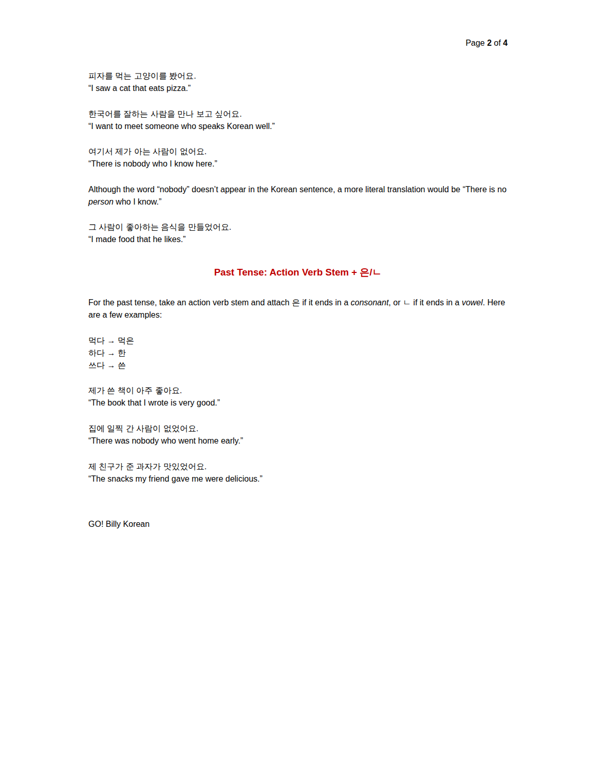Page 2 of 4
피자를 먹는 고양이를 봤어요.
“I saw a cat that eats pizza.”
한국어를 잘하는 사람을 만나 보고 싶어요.
“I want to meet someone who speaks Korean well.”
여기서 제가 아는 사람이 없어요.
“There is nobody who I know here.”
Although the word “nobody” doesn’t appear in the Korean sentence, a more literal translation would be “There is no person who I know.”
그 사람이 좋아하는 음식을 만들었어요.
“I made food that he likes.”
Past Tense: Action Verb Stem + 은/ㄴ
For the past tense, take an action verb stem and attach 은 if it ends in a consonant, or ㄴ if it ends in a vowel. Here are a few examples:
먹다 → 먹은
하다 → 한
쓰다 → 쓴
제가 쓴 책이 아주 좋아요.
“The book that I wrote is very good.”
집에 일찍 간 사람이 없었어요.
“There was nobody who went home early.”
제 친구가 준 과자가 맛있었어요.
“The snacks my friend gave me were delicious.”
GO! Billy Korean